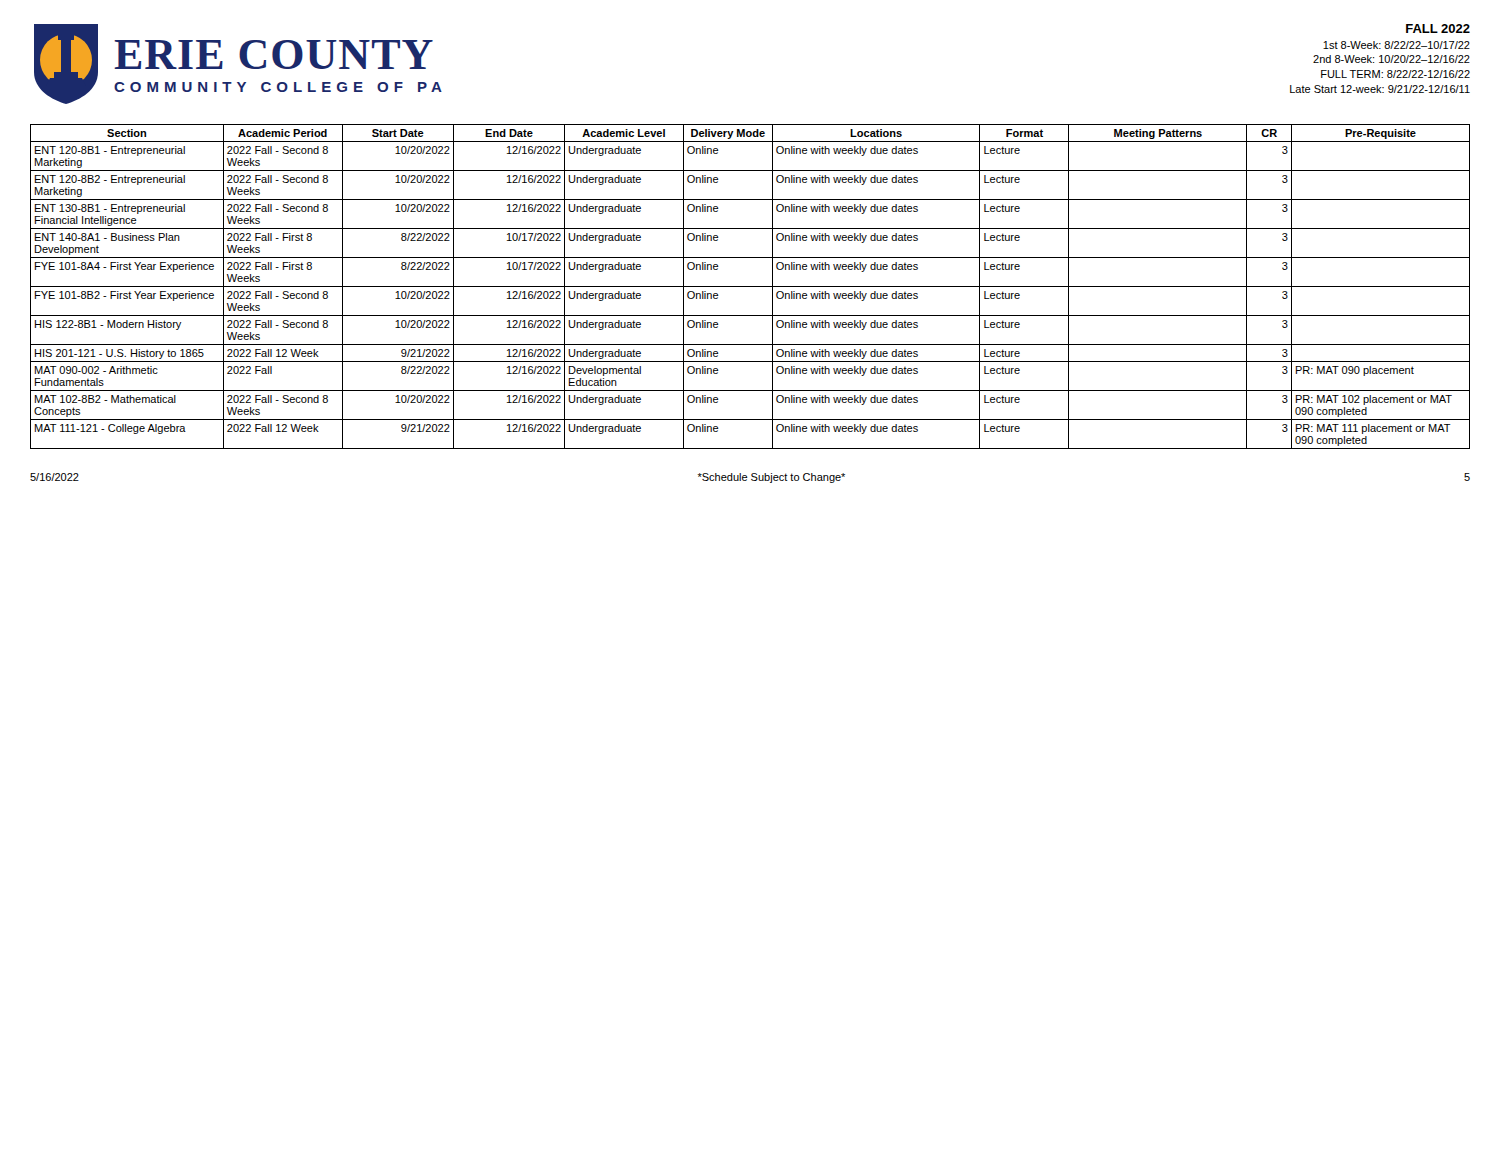ERIE COUNTY
COMMUNITY COLLEGE OF PA
FALL 2022
1st 8-Week: 8/22/22–10/17/22
2nd 8-Week: 10/20/22–12/16/22
FULL TERM: 8/22/22-12/16/22
Late Start 12-week: 9/21/22-12/16/11
| Section | Academic Period | Start Date | End Date | Academic Level | Delivery Mode | Locations | Format | Meeting Patterns | CR | Pre-Requisite |
| --- | --- | --- | --- | --- | --- | --- | --- | --- | --- | --- |
| ENT 120-8B1 - Entrepreneurial Marketing | 2022 Fall - Second 8 Weeks | 10/20/2022 | 12/16/2022 | Undergraduate | Online | Online with weekly due dates | Lecture | | 3 | |
| ENT 120-8B2 - Entrepreneurial Marketing | 2022 Fall - Second 8 Weeks | 10/20/2022 | 12/16/2022 | Undergraduate | Online | Online with weekly due dates | Lecture | | 3 | |
| ENT 130-8B1 - Entrepreneurial Financial Intelligence | 2022 Fall - Second 8 Weeks | 10/20/2022 | 12/16/2022 | Undergraduate | Online | Online with weekly due dates | Lecture | | 3 | |
| ENT 140-8A1 - Business Plan Development | 2022 Fall - First 8 Weeks | 8/22/2022 | 10/17/2022 | Undergraduate | Online | Online with weekly due dates | Lecture | | 3 | |
| FYE 101-8A4 - First Year Experience | 2022 Fall - First 8 Weeks | 8/22/2022 | 10/17/2022 | Undergraduate | Online | Online with weekly due dates | Lecture | | 3 | |
| FYE 101-8B2 - First Year Experience | 2022 Fall - Second 8 Weeks | 10/20/2022 | 12/16/2022 | Undergraduate | Online | Online with weekly due dates | Lecture | | 3 | |
| HIS 122-8B1 - Modern History | 2022 Fall - Second 8 Weeks | 10/20/2022 | 12/16/2022 | Undergraduate | Online | Online with weekly due dates | Lecture | | 3 | |
| HIS 201-121 - U.S. History to 1865 | 2022 Fall 12 Week | 9/21/2022 | 12/16/2022 | Undergraduate | Online | Online with weekly due dates | Lecture | | 3 | |
| MAT 090-002 - Arithmetic Fundamentals | 2022 Fall | 8/22/2022 | 12/16/2022 | Developmental Education | Online | Online with weekly due dates | Lecture | | 3 | PR: MAT 090 placement |
| MAT 102-8B2 - Mathematical Concepts | 2022 Fall - Second 8 Weeks | 10/20/2022 | 12/16/2022 | Undergraduate | Online | Online with weekly due dates | Lecture | | 3 | PR: MAT 102 placement or MAT 090 completed |
| MAT 111-121 - College Algebra | 2022 Fall 12 Week | 9/21/2022 | 12/16/2022 | Undergraduate | Online | Online with weekly due dates | Lecture | | 3 | PR: MAT 111 placement or MAT 090 completed |
5/16/2022
*Schedule Subject to Change*
5